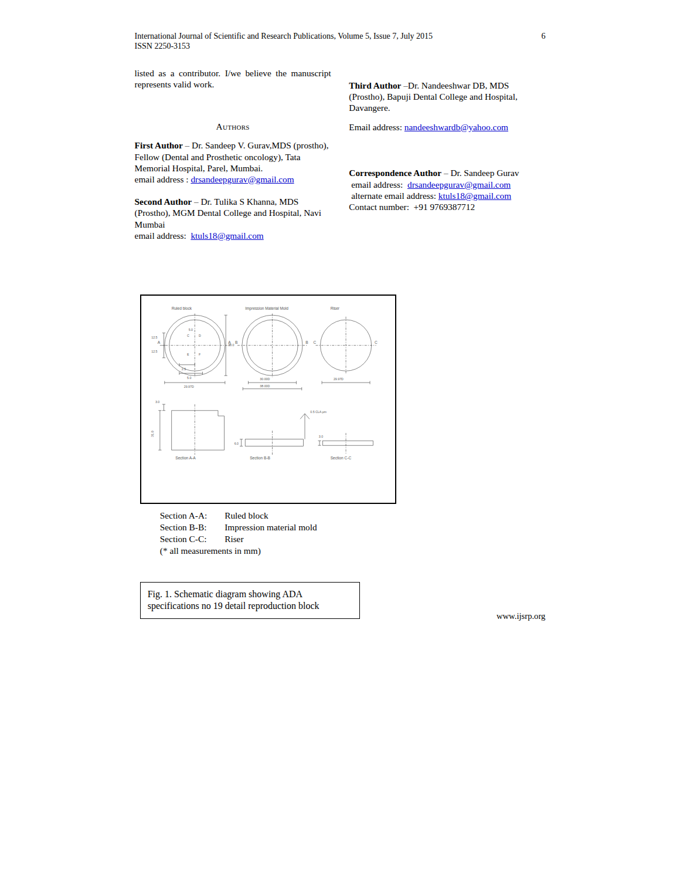International Journal of Scientific and Research Publications, Volume 5, Issue 7, July 2015
ISSN 2250-3153
6
listed as a contributor. I/we believe the manuscript represents valid work.
Authors
First Author – Dr. Sandeep V. Gurav,MDS (prostho), Fellow (Dental and Prosthetic oncology), Tata Memorial Hospital, Parel, Mumbai.
email address : drsandeepgurav@gmail.com
Second Author – Dr. Tulika S Khanna, MDS (Prostho), MGM Dental College and Hospital, Navi Mumbai
email address: ktuls18@gmail.com
Third Author –Dr. Nandeeshwar DB, MDS (Prostho), Bapuji Dental College and Hospital, Davangere.
Email address: nandeeshwardb@yahoo.com
Correspondence Author – Dr. Sandeep Gurav
email address: drsandeepgurav@gmail.com
alternate email address: ktuls18@gmail.com
Contact number: +91 9769387712
Ruled block Impression Material Mold Riser A A 5.0 C D E F 12.5 12.5 38.0 2.5 5.0 29.97D B B 30.00D 38.00D C C 29.97D 3.0 31.0 Section A-A 6.0 Section B-B 0.5 CLA µm 3.0 Section C-C
Section A-A: Ruled block
Section B-B: Impression material mold
Section C-C: Riser
(* all measurements in mm)
Fig. 1. Schematic diagram showing ADA specifications no 19 detail reproduction block
www.ijsrp.org